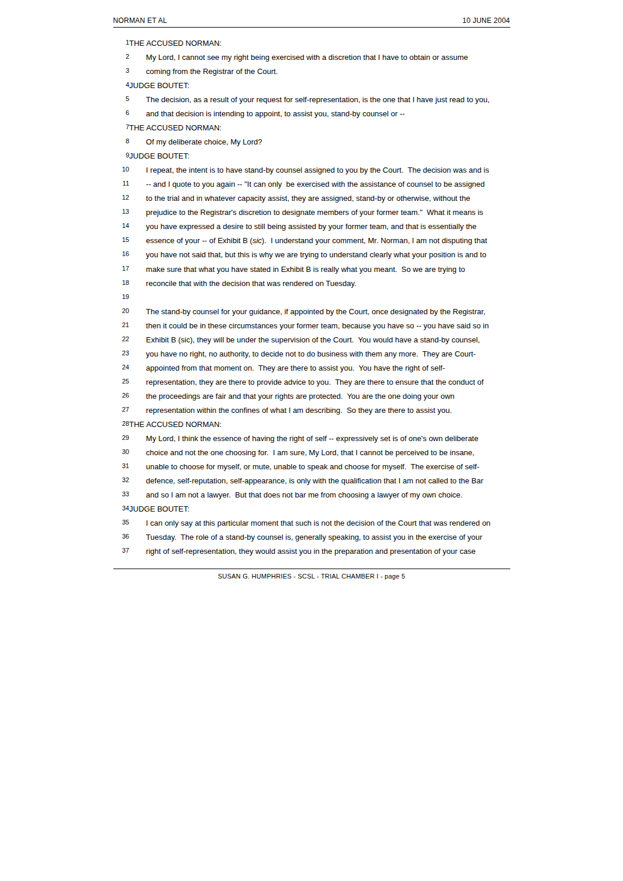NORMAN ET AL 10 JUNE 2004
| 1 | THE ACCUSED NORMAN: |
| 2 | My Lord, I cannot see my right being exercised with a discretion that I have to obtain or assume |
| 3 | coming from the Registrar of the Court. |
| 4 | JUDGE BOUTET: |
| 5 | The decision, as a result of your request for self-representation, is the one that I have just read to you, |
| 6 | and that decision is intending to appoint, to assist you, stand-by counsel or -- |
| 7 | THE ACCUSED NORMAN: |
| 8 | Of my deliberate choice, My Lord? |
| 9 | JUDGE BOUTET: |
| 10 | I repeat, the intent is to have stand-by counsel assigned to you by the Court. The decision was and is |
| 11 | -- and I quote to you again -- "It can only be exercised with the assistance of counsel to be assigned |
| 12 | to the trial and in whatever capacity assist, they are assigned, stand-by or otherwise, without the |
| 13 | prejudice to the Registrar's discretion to designate members of your former team." What it means is |
| 14 | you have expressed a desire to still being assisted by your former team, and that is essentially the |
| 15 | essence of your -- of Exhibit B ( sic ). I understand your comment, Mr. Norman, I am not disputing that |
| 16 | you have not said that, but this is why we are trying to understand clearly what your position is and to |
| 17 | make sure that what you have stated in Exhibit B is really what you meant. So we are trying to |
| 18 | reconcile that with the decision that was rendered on Tuesday. |
| 19 | |
| 20 | The stand-by counsel for your guidance, if appointed by the Court, once designated by the Registrar, |
| 21 | then it could be in these circumstances your former team, because you have so -- you have said so in |
| 22 | Exhibit B (sic), they will be under the supervision of the Court. You would have a stand-by counsel, |
| 23 | you have no right, no authority, to decide not to do business with them any more. They are Court- |
| 24 | appointed from that moment on. They are there to assist you. You have the right of self- |
| 25 | representation, they are there to provide advice to you. They are there to ensure that the conduct of |
| 26 | the proceedings are fair and that your rights are protected. You are the one doing your own |
| 27 | representation within the confines of what I am describing. So they are there to assist you. |
| 28 | THE ACCUSED NORMAN: |
| 29 | My Lord, I think the essence of having the right of self -- expressively set is of one's own deliberate |
| 30 | choice and not the one choosing for. I am sure, My Lord, that I cannot be perceived to be insane, |
| 31 | unable to choose for myself, or mute, unable to speak and choose for myself. The exercise of self- |
| 32 | defence, self-reputation, self-appearance, is only with the qualification that I am not called to the Bar |
| 33 | and so I am not a lawyer. But that does not bar me from choosing a lawyer of my own choice. |
| 34 | JUDGE BOUTET: |
| 35 | I can only say at this particular moment that such is not the decision of the Court that was rendered on |
| 36 | Tuesday. The role of a stand-by counsel is, generally speaking, to assist you in the exercise of your |
| 37 | right of self-representation, they would assist you in the preparation and presentation of your case |
SUSAN G. HUMPHRIES - SCSL - TRIAL CHAMBER I - page 5